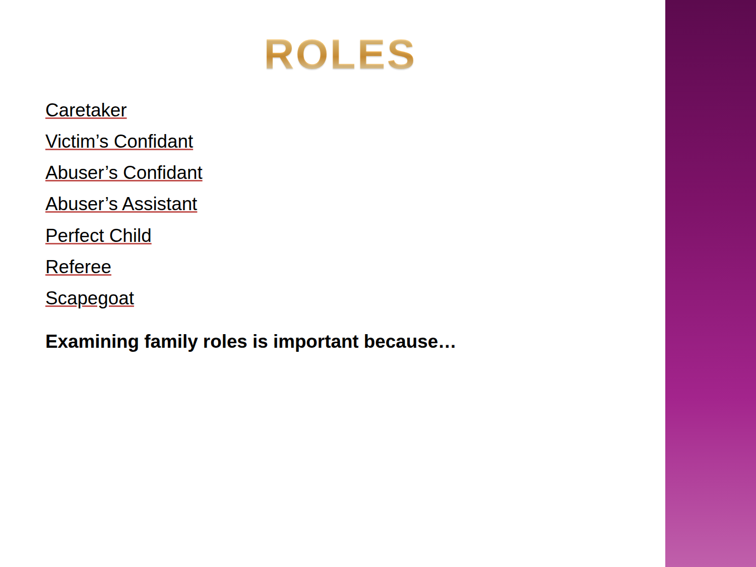Roles
Caretaker
Victim’s Confidant
Abuser’s Confidant
Abuser’s Assistant
Perfect Child
Referee
Scapegoat
Examining family roles is important because…